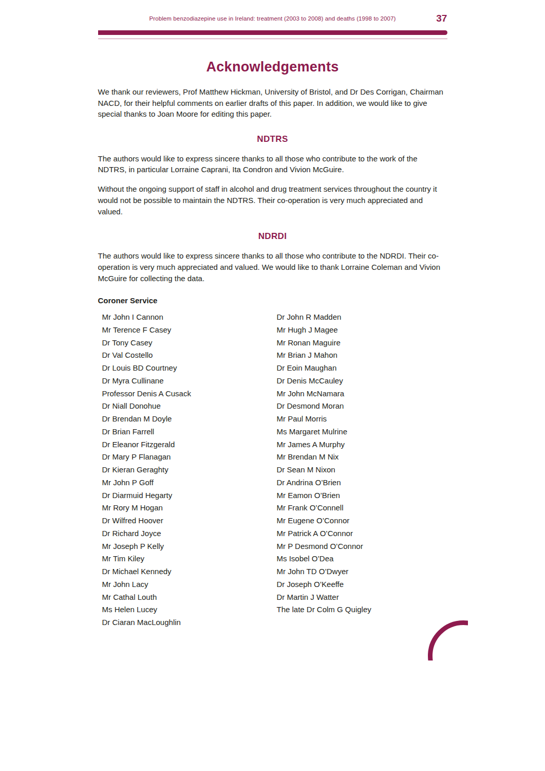Problem benzodiazepine use in Ireland: treatment (2003 to 2008) and deaths (1998 to 2007) 37
Acknowledgements
We thank our reviewers, Prof Matthew Hickman, University of Bristol, and Dr Des Corrigan, Chairman NACD, for their helpful comments on earlier drafts of this paper. In addition, we would like to give special thanks to Joan Moore for editing this paper.
NDTRS
The authors would like to express sincere thanks to all those who contribute to the work of the NDTRS, in particular Lorraine Caprani, Ita Condron and Vivion McGuire.
Without the ongoing support of staff in alcohol and drug treatment services throughout the country it would not be possible to maintain the NDTRS. Their co-operation is very much appreciated and valued.
NDRDI
The authors would like to express sincere thanks to all those who contribute to the NDRDI. Their co-operation is very much appreciated and valued. We would like to thank Lorraine Coleman and Vivion McGuire for collecting the data.
Coroner Service
Mr John I Cannon
Mr Terence F Casey
Dr Tony Casey
Dr Val Costello
Dr Louis BD Courtney
Dr Myra Cullinane
Professor Denis A Cusack
Dr Niall Donohue
Dr Brendan M Doyle
Dr Brian Farrell
Dr Eleanor Fitzgerald
Dr Mary P Flanagan
Dr Kieran Geraghty
Mr John P Goff
Dr Diarmuid Hegarty
Mr Rory M Hogan
Dr Wilfred Hoover
Dr Richard Joyce
Mr Joseph P Kelly
Mr Tim Kiley
Dr Michael Kennedy
Mr John Lacy
Mr Cathal Louth
Ms Helen Lucey
Dr Ciaran MacLoughlin
Dr John R Madden
Mr Hugh J Magee
Mr Ronan Maguire
Mr Brian J Mahon
Dr Eoin Maughan
Dr Denis McCauley
Mr John McNamara
Dr Desmond Moran
Mr Paul Morris
Ms Margaret Mulrine
Mr James A Murphy
Mr Brendan M Nix
Dr Sean M Nixon
Dr Andrina O’Brien
Mr Eamon O’Brien
Mr Frank O’Connell
Mr Eugene O’Connor
Mr Patrick A O’Connor
Mr P Desmond O’Connor
Ms Isobel O’Dea
Mr John TD O’Dwyer
Dr Joseph O’Keeffe
Dr Martin J Watter
The late Dr Colm G Quigley